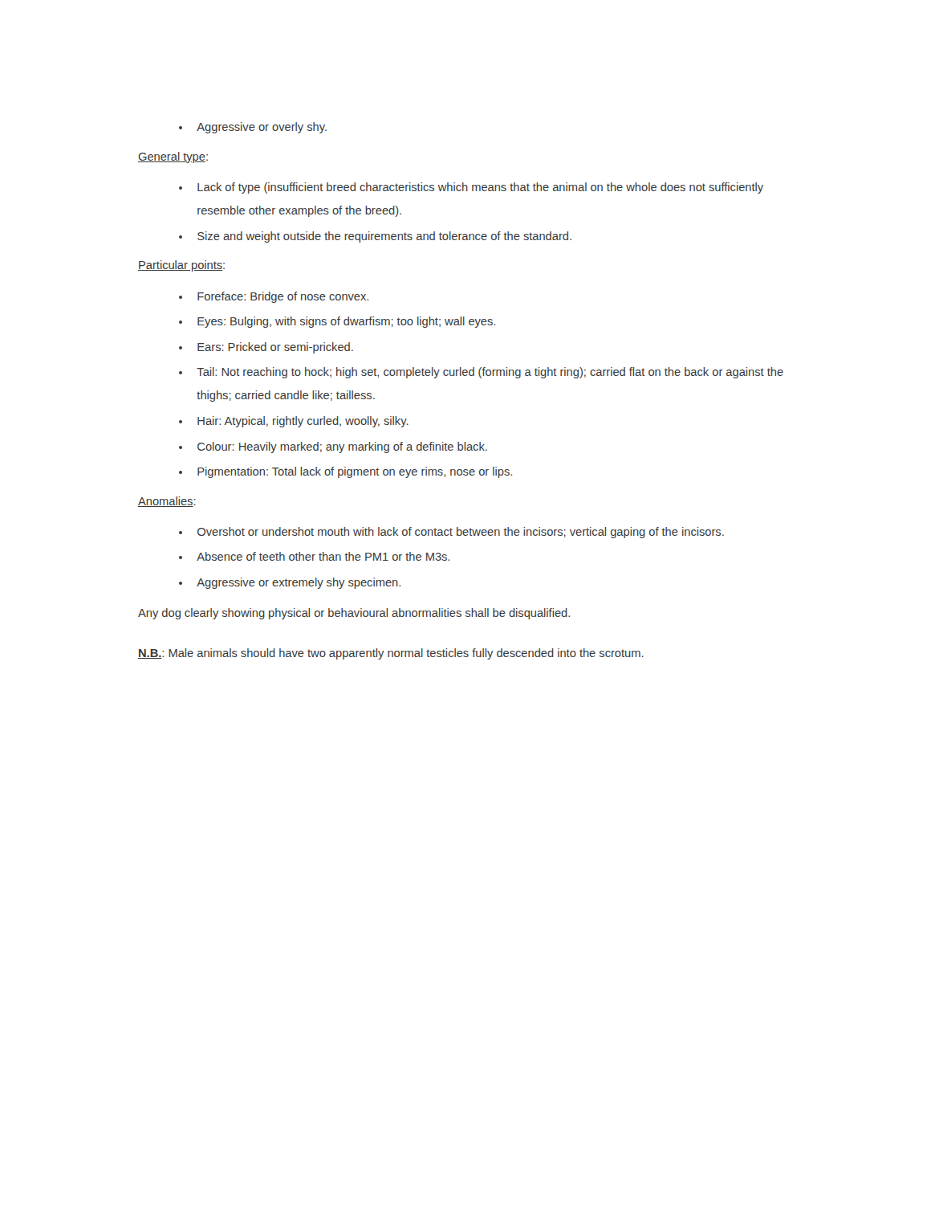Aggressive or overly shy.
General type:
Lack of type (insufficient breed characteristics which means that the animal on the whole does not sufficiently resemble other examples of the breed).
Size and weight outside the requirements and tolerance of the standard.
Particular points:
Foreface: Bridge of nose convex.
Eyes: Bulging, with signs of dwarfism; too light; wall eyes.
Ears: Pricked or semi-pricked.
Tail: Not reaching to hock; high set, completely curled (forming a tight ring); carried flat on the back or against the thighs; carried candle like; tailless.
Hair: Atypical, rightly curled, woolly, silky.
Colour: Heavily marked; any marking of a definite black.
Pigmentation: Total lack of pigment on eye rims, nose or lips.
Anomalies:
Overshot or undershot mouth with lack of contact between the incisors; vertical gaping of the incisors.
Absence of teeth other than the PM1 or the M3s.
Aggressive or extremely shy specimen.
Any dog clearly showing physical or behavioural abnormalities shall be disqualified.
N.B.: Male animals should have two apparently normal testicles fully descended into the scrotum.